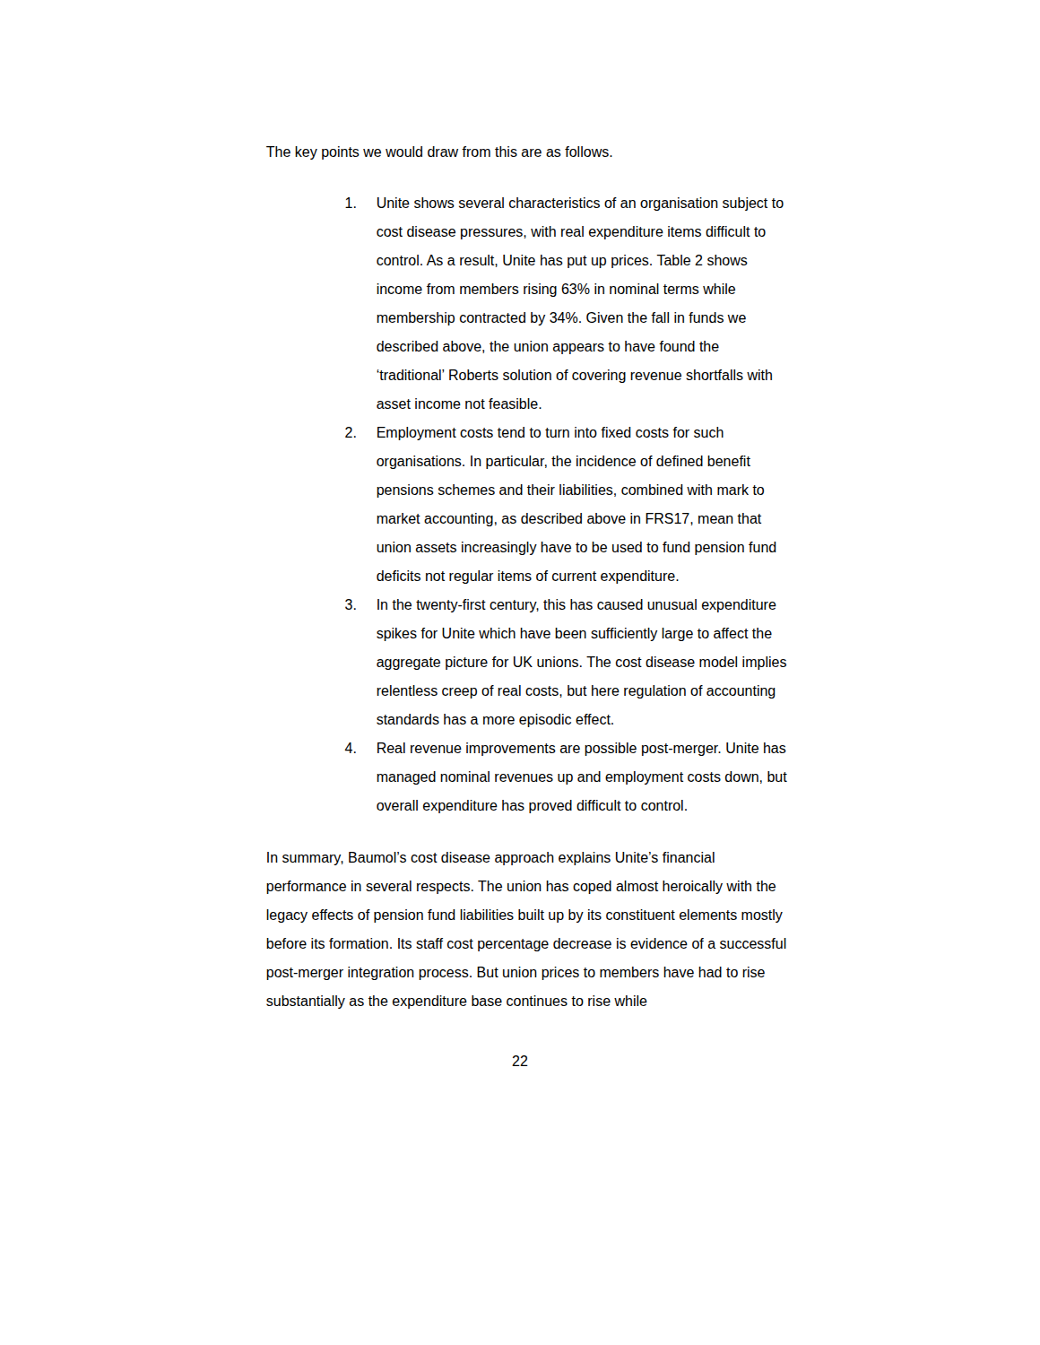The key points we would draw from this are as follows.
Unite shows several characteristics of an organisation subject to cost disease pressures, with real expenditure items difficult to control. As a result, Unite has put up prices. Table 2 shows income from members rising 63% in nominal terms while membership contracted by 34%. Given the fall in funds we described above, the union appears to have found the ‘traditional’ Roberts solution of covering revenue shortfalls with asset income not feasible.
Employment costs tend to turn into fixed costs for such organisations. In particular, the incidence of defined benefit pensions schemes and their liabilities, combined with mark to market accounting, as described above in FRS17, mean that union assets increasingly have to be used to fund pension fund deficits not regular items of current expenditure.
In the twenty-first century, this has caused unusual expenditure spikes for Unite which have been sufficiently large to affect the aggregate picture for UK unions. The cost disease model implies relentless creep of real costs, but here regulation of accounting standards has a more episodic effect.
Real revenue improvements are possible post-merger. Unite has managed nominal revenues up and employment costs down, but overall expenditure has proved difficult to control.
In summary, Baumol’s cost disease approach explains Unite’s financial performance in several respects. The union has coped almost heroically with the legacy effects of pension fund liabilities built up by its constituent elements mostly before its formation. Its staff cost percentage decrease is evidence of a successful post-merger integration process. But union prices to members have had to rise substantially as the expenditure base continues to rise while
22